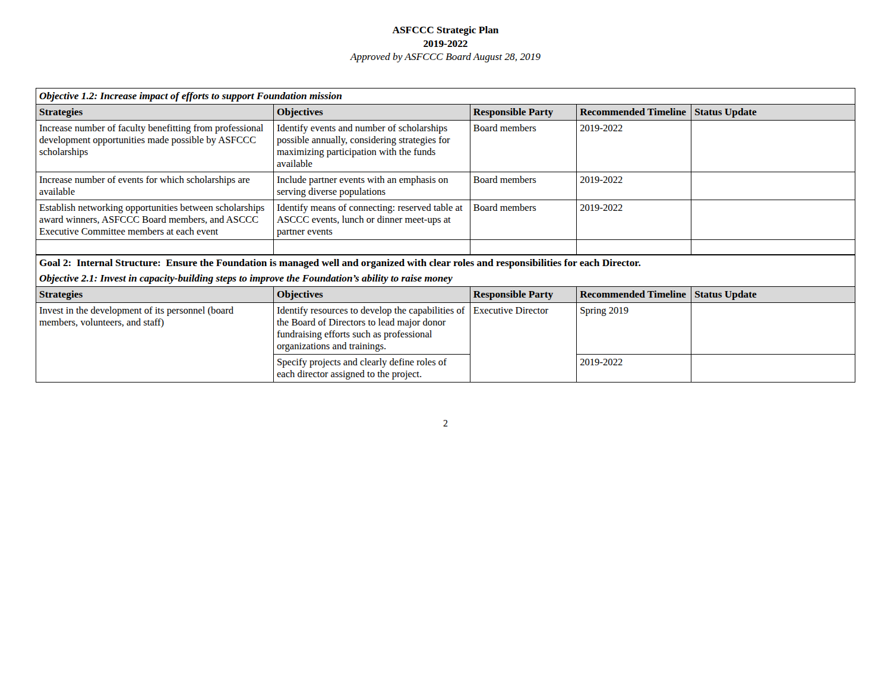ASFCCC Strategic Plan
2019-2022
Approved by ASFCCC Board August 28, 2019
| Objective 1.2: Increase impact of efforts to support Foundation mission |
| Strategies | Objectives | Responsible Party | Recommended Timeline | Status Update |
| Increase number of faculty benefitting from professional development opportunities made possible by ASFCCC scholarships | Identify events and number of scholarships possible annually, considering strategies for maximizing participation with the funds available | Board members | 2019-2022 | |
| Increase number of events for which scholarships are available | Include partner events with an emphasis on serving diverse populations | Board members | 2019-2022 | |
| Establish networking opportunities between scholarships award winners, ASFCCC Board members, and ASCCC Executive Committee members at each event | Identify means of connecting: reserved table at ASCCC events, lunch or dinner meet-ups at partner events | Board members | 2019-2022 | |
| Goal 2: Internal Structure: Ensure the Foundation is managed well and organized with clear roles and responsibilities for each Director. |
| Objective 2.1: Invest in capacity-building steps to improve the Foundation’s ability to raise money |
| Strategies | Objectives | Responsible Party | Recommended Timeline | Status Update |
| Invest in the development of its personnel (board members, volunteers, and staff) | Identify resources to develop the capabilities of the Board of Directors to lead major donor fundraising efforts such as professional organizations and trainings. | Executive Director | Spring 2019 | |
| Specify projects and clearly define roles of each director assigned to the project. | 2019-2022 | |
2